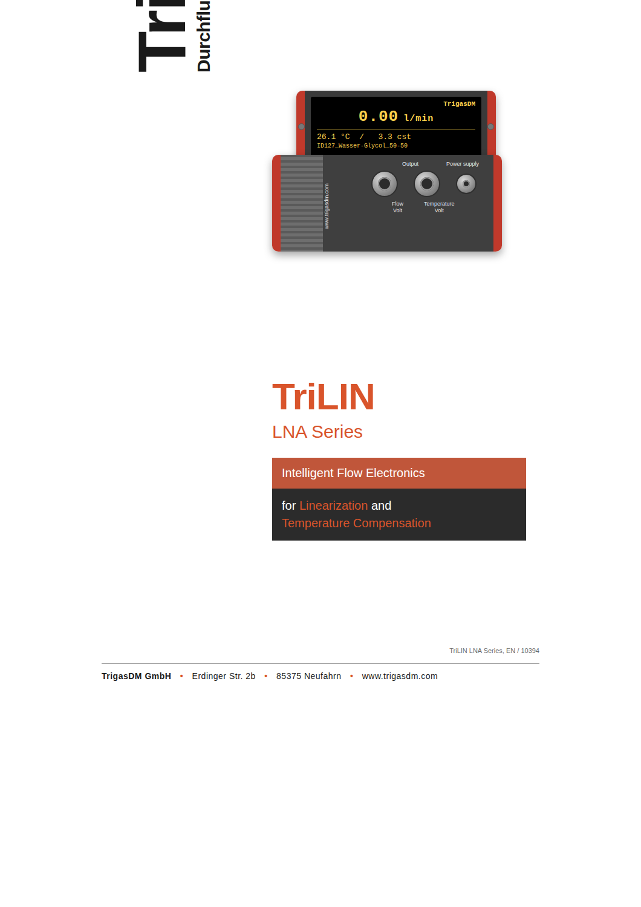Trigas Durchflussmesser-Manufaktur
↗ ↙ ↘
DM
TrigasDM
0.00l/min
26.1 °C / 3.3 cst
ID127_Wasser-Glycol_50-50
www.trigasdm.com
Output Power supply
Flow
Volt Temperature
Volt
TriLIN
LNA Series
Intelligent Flow Electronics
for Linearization and
Temperature Compensation
TriLIN LNA Series, EN / 10394
TrigasDM GmbH • Erdinger Str. 2b • 85375 Neufahrn • www.trigasdm.com